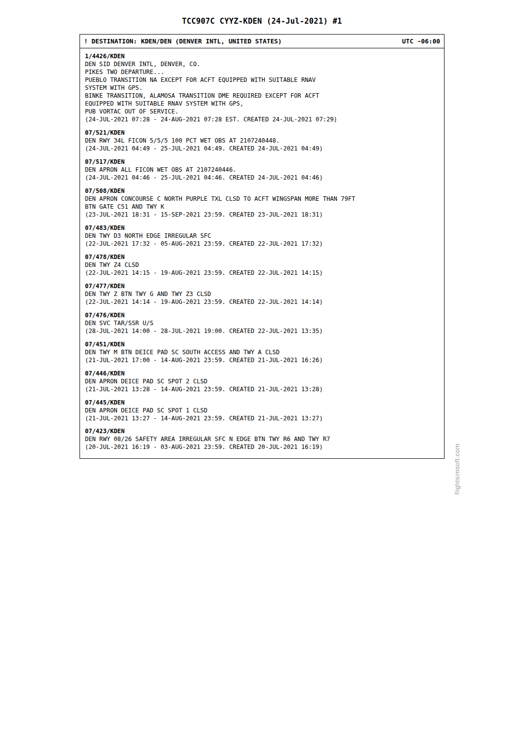TCC907C CYYZ-KDEN (24-Jul-2021) #1
! DESTINATION: KDEN/DEN (DENVER INTL, UNITED STATES) UTC -06:00
1/4426/KDEN DEN SID DENVER INTL, DENVER, CO. PIKES TWO DEPARTURE... PUEBLO TRANSITION NA EXCEPT FOR ACFT EQUIPPED WITH SUITABLE RNAV SYSTEM WITH GPS. BINKE TRANSITION, ALAMOSA TRANSITION DME REQUIRED EXCEPT FOR ACFT EQUIPPED WITH SUITABLE RNAV SYSTEM WITH GPS, PUB VORTAC OUT OF SERVICE. (24-JUL-2021 07:28 - 24-AUG-2021 07:28 EST. CREATED 24-JUL-2021 07:29)
07/521/KDEN DEN RWY 34L FICON 5/5/5 100 PCT WET OBS AT 2107240448. (24-JUL-2021 04:49 - 25-JUL-2021 04:49. CREATED 24-JUL-2021 04:49)
07/517/KDEN DEN APRON ALL FICON WET OBS AT 2107240446. (24-JUL-2021 04:46 - 25-JUL-2021 04:46. CREATED 24-JUL-2021 04:46)
07/508/KDEN DEN APRON CONCOURSE C NORTH PURPLE TXL CLSD TO ACFT WINGSPAN MORE THAN 79FT BTN GATE C51 AND TWY K (23-JUL-2021 18:31 - 15-SEP-2021 23:59. CREATED 23-JUL-2021 18:31)
07/483/KDEN DEN TWY D3 NORTH EDGE IRREGULAR SFC (22-JUL-2021 17:32 - 05-AUG-2021 23:59. CREATED 22-JUL-2021 17:32)
07/478/KDEN DEN TWY Z4 CLSD (22-JUL-2021 14:15 - 19-AUG-2021 23:59. CREATED 22-JUL-2021 14:15)
07/477/KDEN DEN TWY Z BTN TWY G AND TWY Z3 CLSD (22-JUL-2021 14:14 - 19-AUG-2021 23:59. CREATED 22-JUL-2021 14:14)
07/476/KDEN DEN SVC TAR/SSR U/S (28-JUL-2021 14:00 - 28-JUL-2021 19:00. CREATED 22-JUL-2021 13:35)
07/451/KDEN DEN TWY M BTN DEICE PAD SC SOUTH ACCESS AND TWY A CLSD (21-JUL-2021 17:00 - 14-AUG-2021 23:59. CREATED 21-JUL-2021 16:26)
07/446/KDEN DEN APRON DEICE PAD SC SPOT 2 CLSD (21-JUL-2021 13:28 - 14-AUG-2021 23:59. CREATED 21-JUL-2021 13:28)
07/445/KDEN DEN APRON DEICE PAD SC SPOT 1 CLSD (21-JUL-2021 13:27 - 14-AUG-2021 23:59. CREATED 21-JUL-2021 13:27)
07/423/KDEN DEN RWY 08/26 SAFETY AREA IRREGULAR SFC N EDGE BTN TWY R6 AND TWY R7 (20-JUL-2021 16:19 - 03-AUG-2021 23:59. CREATED 20-JUL-2021 16:19)
flightsimsoft.com